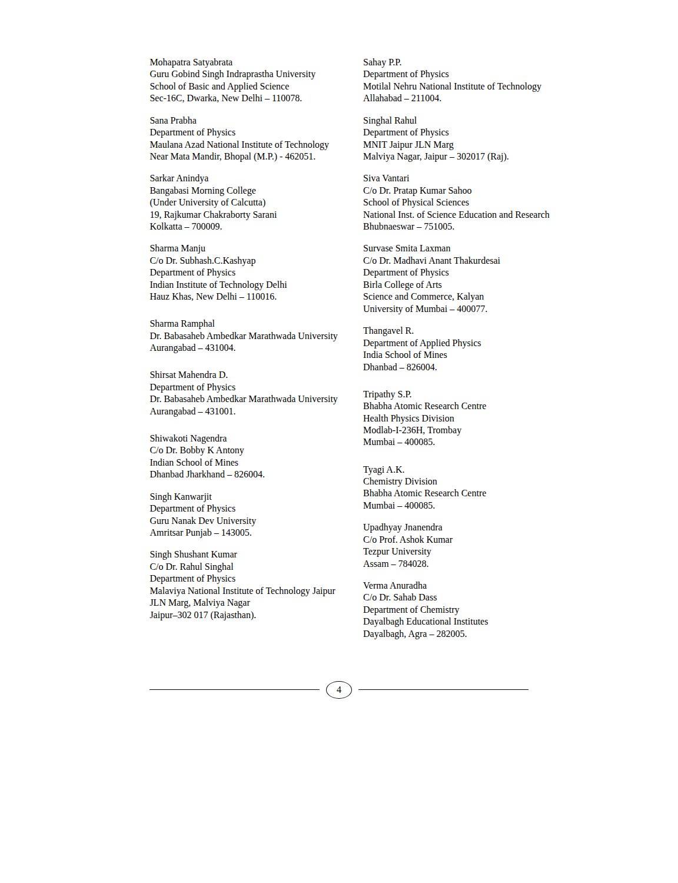Mohapatra Satyabrata Guru Gobind Singh Indraprastha University School of Basic and Applied Science Sec-16C, Dwarka, New Delhi – 110078.
Sana Prabha Department of Physics Maulana Azad National Institute of Technology Near Mata Mandir, Bhopal (M.P.) - 462051.
Sarkar Anindya Bangabasi Morning College (Under University of Calcutta) 19, Rajkumar Chakraborty Sarani Kolkatta – 700009.
Sharma Manju C/o Dr. Subhash.C.Kashyap Department of Physics Indian Institute of Technology Delhi Hauz Khas, New Delhi – 110016.
Sharma Ramphal Dr. Babasaheb Ambedkar Marathwada University Aurangabad – 431004.
Shirsat Mahendra D. Department of Physics Dr. Babasaheb Ambedkar Marathwada University Aurangabad – 431001.
Shiwakoti Nagendra C/o Dr. Bobby K Antony Indian School of Mines Dhanbad Jharkhand – 826004.
Singh Kanwarjit Department of Physics Guru Nanak Dev University Amritsar Punjab – 143005.
Singh Shushant Kumar C/o Dr. Rahul Singhal Department of Physics Malaviya National Institute of Technology Jaipur JLN Marg, Malviya Nagar Jaipur–302 017 (Rajasthan).
Sahay P.P. Department of Physics Motilal Nehru National Institute of Technology Allahabad – 211004.
Singhal Rahul Department of Physics MNIT Jaipur JLN Marg Malviya Nagar, Jaipur – 302017 (Raj).
Siva Vantari C/o Dr. Pratap Kumar Sahoo School of Physical Sciences National Inst. of Science Education and Research Bhubnaeswar – 751005.
Survase Smita Laxman C/o Dr. Madhavi Anant Thakurdesai Department of Physics Birla College of Arts Science and Commerce, Kalyan University of Mumbai – 400077.
Thangavel R. Department of Applied Physics India School of Mines Dhanbad – 826004.
Tripathy S.P. Bhabha Atomic Research Centre Health Physics Division Modlab-I-236H, Trombay Mumbai – 400085.
Tyagi A.K. Chemistry Division Bhabha Atomic Research Centre Mumbai – 400085.
Upadhyay Jnanendra C/o Prof. Ashok Kumar Tezpur University Assam – 784028.
Verma Anuradha C/o Dr. Sahab Dass Department of Chemistry Dayalbagh Educational Institutes Dayalbagh, Agra – 282005.
4